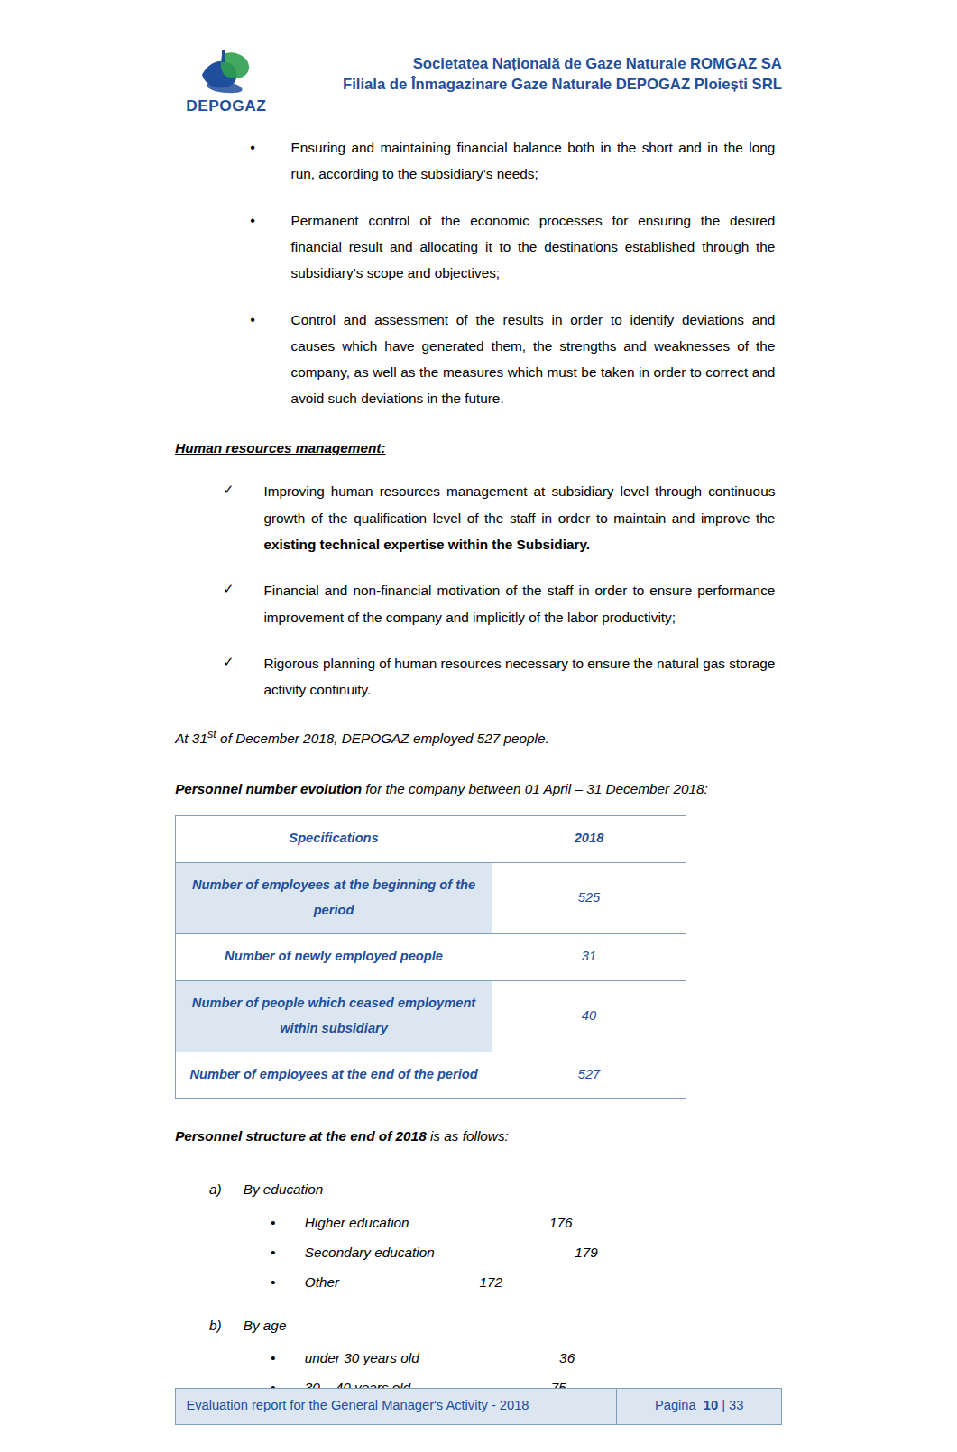DEPOGAZ
Societatea Națională de Gaze Naturale ROMGAZ SA
Filiala de Înmagazinare Gaze Naturale DEPOGAZ Ploiești SRL
Ensuring and maintaining financial balance both in the short and in the long run, according to the subsidiary’s needs;
Permanent control of the economic processes for ensuring the desired financial result and allocating it to the destinations established through the subsidiary’s scope and objectives;
Control and assessment of the results in order to identify deviations and causes which have generated them, the strengths and weaknesses of the company, as well as the measures which must be taken in order to correct and avoid such deviations in the future.
Human resources management:
Improving human resources management at subsidiary level through continuous growth of the qualification level of the staff in order to maintain and improve the existing technical expertise within the Subsidiary.
Financial and non-financial motivation of the staff in order to ensure performance improvement of the company and implicitly of the labor productivity;
Rigorous planning of human resources necessary to ensure the natural gas storage activity continuity.
At 31st of December 2018, DEPOGAZ employed 527 people.
Personnel number evolution for the company between 01 April – 31 December 2018:
| Specifications | 2018 |
| --- | --- |
| Number of employees at the beginning of the period | 525 |
| Number of newly employed people | 31 |
| Number of people which ceased employment within subsidiary | 40 |
| Number of employees at the end of the period | 527 |
Personnel structure at the end of 2018 is as follows:
By education
Higher education 176
Secondary education 179
Other 172
By age
under 30 years old 36
30 – 40 years old 75
Evaluation report for the General Manager's Activity - 2018
Pagina 10 | 33